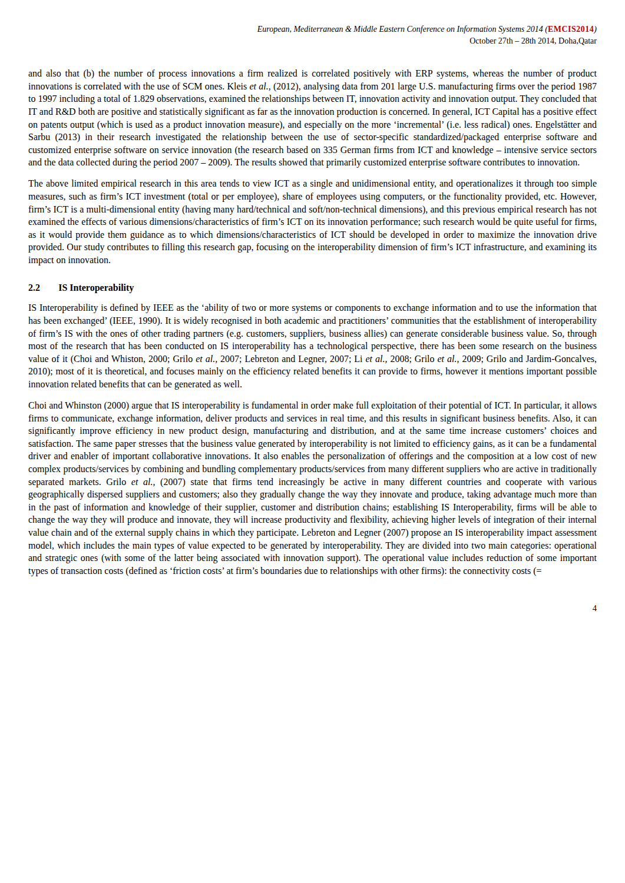European, Mediterranean & Middle Eastern Conference on Information Systems 2014 (EMCIS2014)
October 27th – 28th 2014, Doha,Qatar
and also that (b) the number of process innovations a firm realized is correlated positively with ERP systems, whereas the number of product innovations is correlated with the use of SCM ones. Kleis et al., (2012), analysing data from 201 large U.S. manufacturing firms over the period 1987 to 1997 including a total of 1.829 observations, examined the relationships between IT, innovation activity and innovation output. They concluded that IT and R&D both are positive and statistically significant as far as the innovation production is concerned. In general, ICT Capital has a positive effect on patents output (which is used as a product innovation measure), and especially on the more ‘incremental’ (i.e. less radical) ones. Engelstätter and Sarbu (2013) in their research investigated the relationship between the use of sector-specific standardized/packaged enterprise software and customized enterprise software on service innovation (the research based on 335 German firms from ICT and knowledge – intensive service sectors and the data collected during the period 2007 – 2009). The results showed that primarily customized enterprise software contributes to innovation.
The above limited empirical research in this area tends to view ICT as a single and unidimensional entity, and operationalizes it through too simple measures, such as firm’s ICT investment (total or per employee), share of employees using computers, or the functionality provided, etc. However, firm’s ICT is a multi-dimensional entity (having many hard/technical and soft/non-technical dimensions), and this previous empirical research has not examined the effects of various dimensions/characteristics of firm’s ICT on its innovation performance; such research would be quite useful for firms, as it would provide them guidance as to which dimensions/characteristics of ICT should be developed in order to maximize the innovation drive provided. Our study contributes to filling this research gap, focusing on the interoperability dimension of firm’s ICT infrastructure, and examining its impact on innovation.
2.2 IS Interoperability
IS Interoperability is defined by IEEE as the ‘ability of two or more systems or components to exchange information and to use the information that has been exchanged’ (IEEE, 1990). It is widely recognised in both academic and practitioners’ communities that the establishment of interoperability of firm’s IS with the ones of other trading partners (e.g. customers, suppliers, business allies) can generate considerable business value. So, through most of the research that has been conducted on IS interoperability has a technological perspective, there has been some research on the business value of it (Choi and Whiston, 2000; Grilo et al., 2007; Lebreton and Legner, 2007; Li et al., 2008; Grilo et al., 2009; Grilo and Jardim-Goncalves, 2010); most of it is theoretical, and focuses mainly on the efficiency related benefits it can provide to firms, however it mentions important possible innovation related benefits that can be generated as well.
Choi and Whinston (2000) argue that IS interoperability is fundamental in order make full exploitation of their potential of ICT. In particular, it allows firms to communicate, exchange information, deliver products and services in real time, and this results in significant business benefits. Also, it can significantly improve efficiency in new product design, manufacturing and distribution, and at the same time increase customers’ choices and satisfaction. The same paper stresses that the business value generated by interoperability is not limited to efficiency gains, as it can be a fundamental driver and enabler of important collaborative innovations. It also enables the personalization of offerings and the composition at a low cost of new complex products/services by combining and bundling complementary products/services from many different suppliers who are active in traditionally separated markets. Grilo et al., (2007) state that firms tend increasingly be active in many different countries and cooperate with various geographically dispersed suppliers and customers; also they gradually change the way they innovate and produce, taking advantage much more than in the past of information and knowledge of their supplier, customer and distribution chains; establishing IS Interoperability, firms will be able to change the way they will produce and innovate, they will increase productivity and flexibility, achieving higher levels of integration of their internal value chain and of the external supply chains in which they participate. Lebreton and Legner (2007) propose an IS interoperability impact assessment model, which includes the main types of value expected to be generated by interoperability. They are divided into two main categories: operational and strategic ones (with some of the latter being associated with innovation support). The operational value includes reduction of some important types of transaction costs (defined as ‘friction costs’ at firm’s boundaries due to relationships with other firms): the connectivity costs (=
4